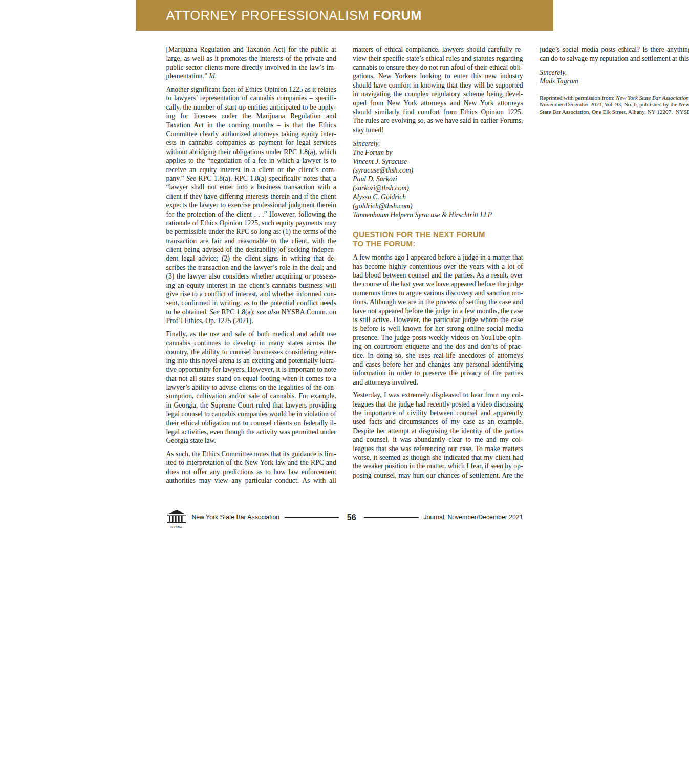Attorney Professionalism Forum
[Marijuana Regulation and Taxation Act] for the public at large, as well as it promotes the interests of the private and public sector clients more directly involved in the law’s implementation.” Id.
Another significant facet of Ethics Opinion 1225 as it relates to lawyers’ representation of cannabis companies – specifically, the number of start-up entities anticipated to be applying for licenses under the Marijuana Regulation and Taxation Act in the coming months – is that the Ethics Committee clearly authorized attorneys taking equity interests in cannabis companies as payment for legal services without abridging their obligations under RPC 1.8(a), which applies to the “negotiation of a fee in which a lawyer is to receive an equity interest in a client or the client’s company.” See RPC 1.8(a). RPC 1.8(a) specifically notes that a “lawyer shall not enter into a business transaction with a client if they have differing interests therein and if the client expects the lawyer to exercise professional judgment therein for the protection of the client . . .” However, following the rationale of Ethics Opinion 1225, such equity payments may be permissible under the RPC so long as: (1) the terms of the transaction are fair and reasonable to the client, with the client being advised of the desirability of seeking independent legal advice; (2) the client signs in writing that describes the transaction and the lawyer’s role in the deal; and (3) the lawyer also considers whether acquiring or possessing an equity interest in the client’s cannabis business will give rise to a conflict of interest, and whether informed consent, confirmed in writing, as to the potential conflict needs to be obtained. See RPC 1.8(a); see also NYSBA Comm. on Prof’l Ethics, Op. 1225 (2021).
Finally, as the use and sale of both medical and adult use cannabis continues to develop in many states across the country, the ability to counsel businesses considering entering into this novel arena is an exciting and potentially lucrative opportunity for lawyers. However, it is important to note that not all states stand on equal footing when it comes to a lawyer’s ability to advise clients on the legalities of the consumption, cultivation and/or sale of cannabis. For example, in Georgia, the Supreme Court ruled that lawyers providing legal counsel to cannabis companies would be in violation of their ethical obligation not to counsel clients on federally illegal activities, even though the activity was permitted under Georgia state law.
As such, the Ethics Committee notes that its guidance is limited to interpretation of the New York law and the RPC and does not offer any predictions as to how law enforcement authorities may view any particular conduct. As with all matters of ethical compliance, lawyers should carefully review their specific state’s ethical rules and statutes regarding cannabis to ensure they do not run afoul of their ethical obligations. New Yorkers looking to enter this new industry should have comfort in knowing that they will be supported in navigating the complex regulatory scheme being developed from New York attorneys and New York attorneys should similarly find comfort from Ethics Opinion 1225. The rules are evolving so, as we have said in earlier Forums, stay tuned!
Sincerely,
The Forum by
Vincent J. Syracuse
(syracuse@thsh.com)
Paul D. Sarkozi
(sarkozi@thsh.com)
Alyssa C. Goldrich
(goldrich@thsh.com)
Tannenbaum Helpern Syracuse & Hirschtritt LLP
Question for the Next Forum
To the Forum:
A few months ago I appeared before a judge in a matter that has become highly contentious over the years with a lot of bad blood between counsel and the parties. As a result, over the course of the last year we have appeared before the judge numerous times to argue various discovery and sanction motions. Although we are in the process of settling the case and have not appeared before the judge in a few months, the case is still active. However, the particular judge whom the case is before is well known for her strong online social media presence. The judge posts weekly videos on YouTube opining on courtroom etiquette and the dos and don’ts of practice. In doing so, she uses real-life anecdotes of attorneys and cases before her and changes any personal identifying information in order to preserve the privacy of the parties and attorneys involved.
Yesterday, I was extremely displeased to hear from my colleagues that the judge had recently posted a video discussing the importance of civility between counsel and apparently used facts and circumstances of my case as an example. Despite her attempt at disguising the identity of the parties and counsel, it was abundantly clear to me and my colleagues that she was referencing our case. To make matters worse, it seemed as though she indicated that my client had the weaker position in the matter, which I fear, if seen by opposing counsel, may hurt our chances of settlement. Are the judge’s social media posts ethical? Is there anything that I can do to salvage my reputation and settlement at this point?
Sincerely,
Mads Tagram
Reprinted with permission from: New York State Bar Association Journal, November/December 2021, Vol. 93, No. 6, published by the New York State Bar Association, One Elk Street, Albany, NY 12207. NYSBA.ORG
NYSBA
New York State Bar Association
56
Journal, November/December 2021